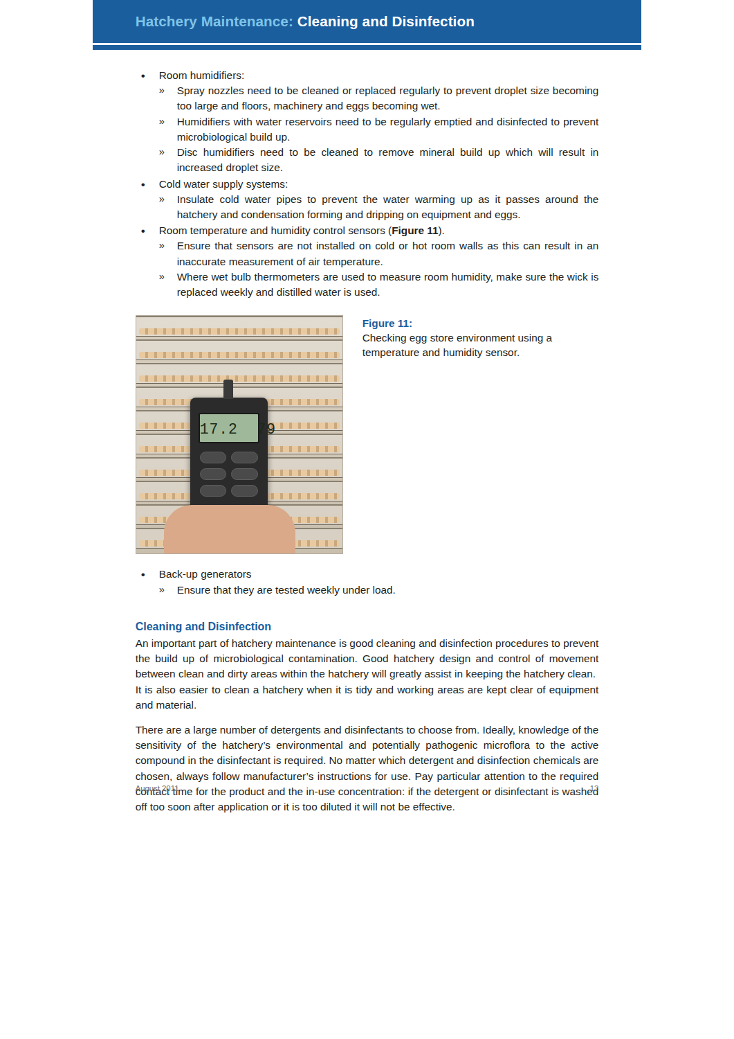Hatchery Maintenance: Cleaning and Disinfection
Room humidifiers:
Spray nozzles need to be cleaned or replaced regularly to prevent droplet size becoming too large and floors, machinery and eggs becoming wet.
Humidifiers with water reservoirs need to be regularly emptied and disinfected to prevent microbiological build up.
Disc humidifiers need to be cleaned to remove mineral build up which will result in increased droplet size.
Cold water supply systems:
Insulate cold water pipes to prevent the water warming up as it passes around the hatchery and condensation forming and dripping on equipment and eggs.
Room temperature and humidity control sensors (Figure 11).
Ensure that sensors are not installed on cold or hot room walls as this can result in an inaccurate measurement of air temperature.
Where wet bulb thermometers are used to measure room humidity, make sure the wick is replaced weekly and distilled water is used.
17.2 79
RS 123-901
Figure 11: Checking egg store environment using a temperature and humidity sensor.
Back-up generators
Ensure that they are tested weekly under load.
Cleaning and Disinfection
An important part of hatchery maintenance is good cleaning and disinfection procedures to prevent the build up of microbiological contamination. Good hatchery design and control of movement between clean and dirty areas within the hatchery will greatly assist in keeping the hatchery clean. It is also easier to clean a hatchery when it is tidy and working areas are kept clear of equipment and material.
There are a large number of detergents and disinfectants to choose from. Ideally, knowledge of the sensitivity of the hatchery’s environmental and potentially pathogenic microflora to the active compound in the disinfectant is required. No matter which detergent and disinfection chemicals are chosen, always follow manufacturer’s instructions for use. Pay particular attention to the required contact time for the product and the in-use concentration: if the detergent or disinfectant is washed off too soon after application or it is too diluted it will not be effective.
August 2011 13